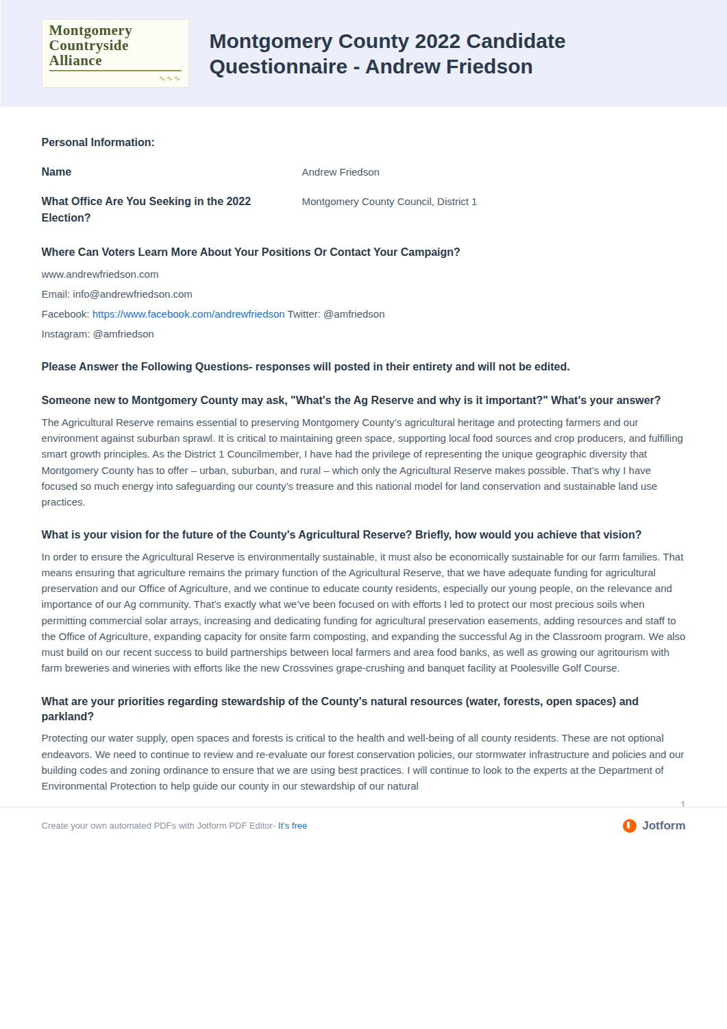Montgomery
Countryside
Alliance
∿∿∿
Montgomery County 2022 Candidate
Questionnaire - Andrew Friedson
Personal Information:
Name
Andrew Friedson
What Office Are You Seeking in the 2022 Election?
Montgomery County Council, District 1
Where Can Voters Learn More About Your Positions Or Contact Your Campaign?
www.andrewfriedson.com
Email: info@andrewfriedson.com
Facebook: https://www.facebook.com/andrewfriedson Twitter: @amfriedson
Instagram: @amfriedson
Please Answer the Following Questions- responses will posted in their entirety and will not be edited.
Someone new to Montgomery County may ask, "What's the Ag Reserve and why is it important?" What's your answer?
The Agricultural Reserve remains essential to preserving Montgomery County’s agricultural heritage and protecting farmers and our environment against suburban sprawl. It is critical to maintaining green space, supporting local food sources and crop producers, and fulfilling smart growth principles. As the District 1 Councilmember, I have had the privilege of representing the unique geographic diversity that Montgomery County has to offer – urban, suburban, and rural – which only the Agricultural Reserve makes possible. That’s why I have focused so much energy into safeguarding our county’s treasure and this national model for land conservation and sustainable land use practices.
What is your vision for the future of the County's Agricultural Reserve? Briefly, how would you achieve that vision?
In order to ensure the Agricultural Reserve is environmentally sustainable, it must also be economically sustainable for our farm families. That means ensuring that agriculture remains the primary function of the Agricultural Reserve, that we have adequate funding for agricultural preservation and our Office of Agriculture, and we continue to educate county residents, especially our young people, on the relevance and importance of our Ag community. That’s exactly what we’ve been focused on with efforts I led to protect our most precious soils when permitting commercial solar arrays, increasing and dedicating funding for agricultural preservation easements, adding resources and staff to the Office of Agriculture, expanding capacity for onsite farm composting, and expanding the successful Ag in the Classroom program. We also must build on our recent success to build partnerships between local farmers and area food banks, as well as growing our agritourism with farm breweries and wineries with efforts like the new Crossvines grape-crushing and banquet facility at Poolesville Golf Course.
What are your priorities regarding stewardship of the County's natural resources (water, forests, open spaces) and parkland?
Protecting our water supply, open spaces and forests is critical to the health and well-being of all county residents. These are not optional endeavors. We need to continue to review and re-evaluate our forest conservation policies, our stormwater infrastructure and policies and our building codes and zoning ordinance to ensure that we are using best practices. I will continue to look to the experts at the Department of Environmental Protection to help guide our county in our stewardship of our natural
1
Create your own automated PDFs with Jotform PDF Editor- It’s free
Jotform